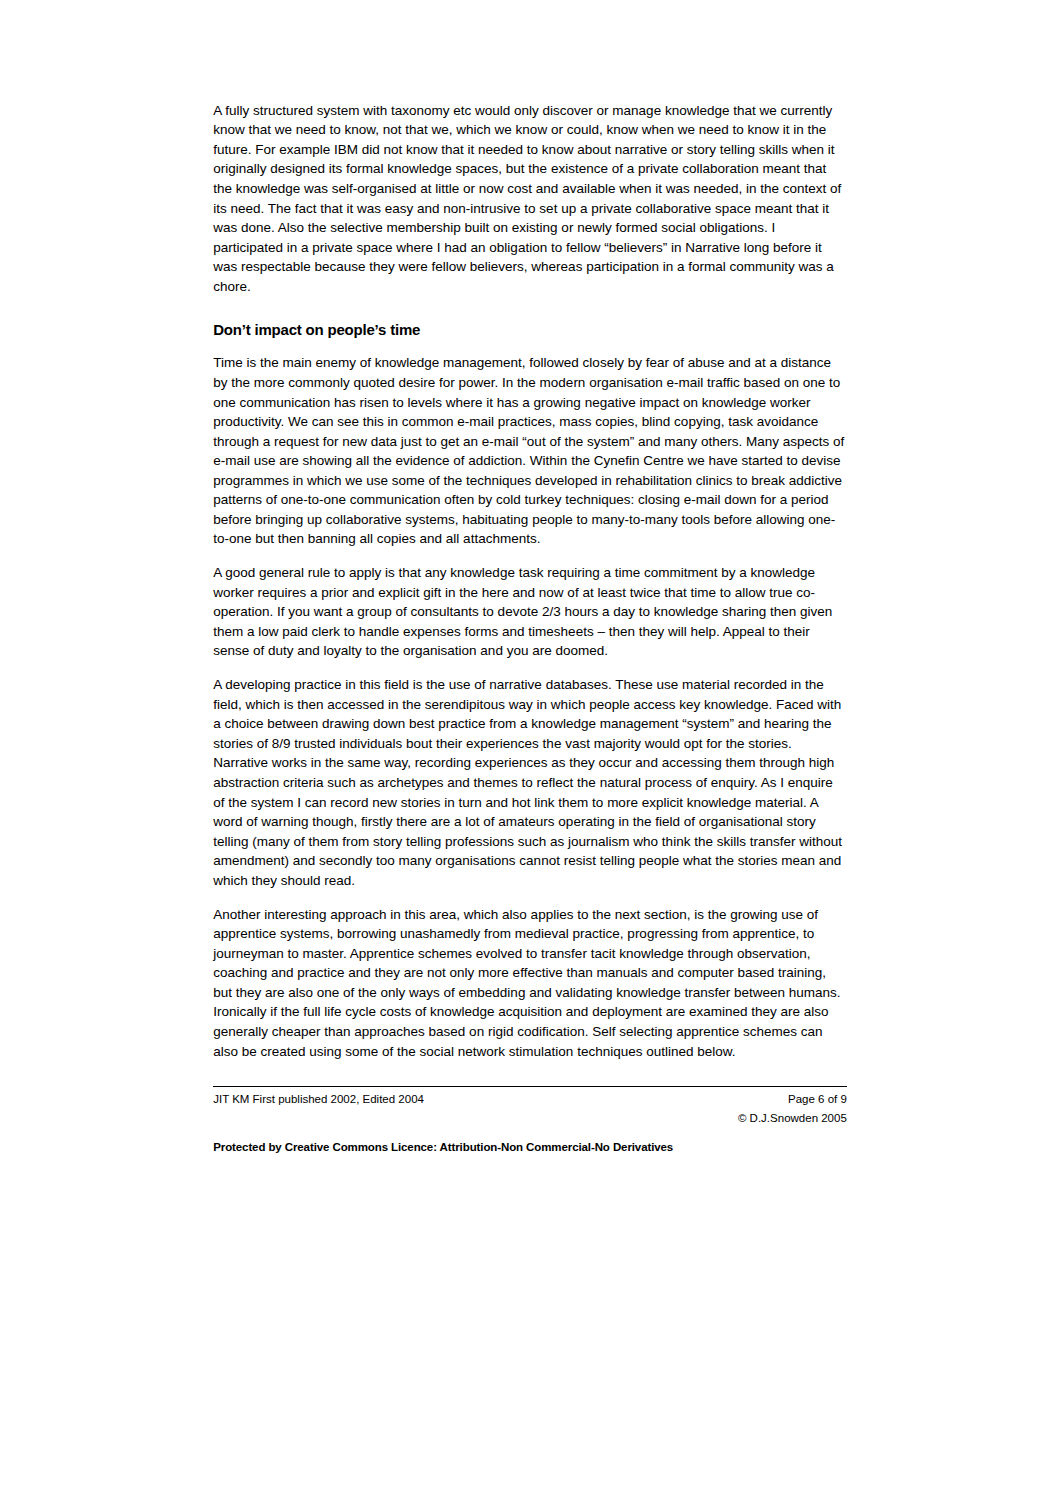A fully structured system with taxonomy etc would only discover or manage knowledge that we currently know that we need to know, not that we, which we know or could, know when we need to know it in the future. For example IBM did not know that it needed to know about narrative or story telling skills when it originally designed its formal knowledge spaces, but the existence of a private collaboration meant that the knowledge was self-organised at little or now cost and available when it was needed, in the context of its need. The fact that it was easy and non-intrusive to set up a private collaborative space meant that it was done. Also the selective membership built on existing or newly formed social obligations. I participated in a private space where I had an obligation to fellow “believers” in Narrative long before it was respectable because they were fellow believers, whereas participation in a formal community was a chore.
Don’t impact on people’s time
Time is the main enemy of knowledge management, followed closely by fear of abuse and at a distance by the more commonly quoted desire for power. In the modern organisation e-mail traffic based on one to one communication has risen to levels where it has a growing negative impact on knowledge worker productivity. We can see this in common e-mail practices, mass copies, blind copying, task avoidance through a request for new data just to get an e-mail “out of the system” and many others. Many aspects of e-mail use are showing all the evidence of addiction. Within the Cynefin Centre we have started to devise programmes in which we use some of the techniques developed in rehabilitation clinics to break addictive patterns of one-to-one communication often by cold turkey techniques: closing e-mail down for a period before bringing up collaborative systems, habituating people to many-to-many tools before allowing one-to-one but then banning all copies and all attachments.
A good general rule to apply is that any knowledge task requiring a time commitment by a knowledge worker requires a prior and explicit gift in the here and now of at least twice that time to allow true co-operation. If you want a group of consultants to devote 2/3 hours a day to knowledge sharing then given them a low paid clerk to handle expenses forms and timesheets – then they will help. Appeal to their sense of duty and loyalty to the organisation and you are doomed.
A developing practice in this field is the use of narrative databases. These use material recorded in the field, which is then accessed in the serendipitous way in which people access key knowledge. Faced with a choice between drawing down best practice from a knowledge management “system” and hearing the stories of 8/9 trusted individuals bout their experiences the vast majority would opt for the stories. Narrative works in the same way, recording experiences as they occur and accessing them through high abstraction criteria such as archetypes and themes to reflect the natural process of enquiry. As I enquire of the system I can record new stories in turn and hot link them to more explicit knowledge material. A word of warning though, firstly there are a lot of amateurs operating in the field of organisational story telling (many of them from story telling professions such as journalism who think the skills transfer without amendment) and secondly too many organisations cannot resist telling people what the stories mean and which they should read.
Another interesting approach in this area, which also applies to the next section, is the growing use of apprentice systems, borrowing unashamedly from medieval practice, progressing from apprentice, to journeyman to master. Apprentice schemes evolved to transfer tacit knowledge through observation, coaching and practice and they are not only more effective than manuals and computer based training, but they are also one of the only ways of embedding and validating knowledge transfer between humans. Ironically if the full life cycle costs of knowledge acquisition and deployment are examined they are also generally cheaper than approaches based on rigid codification. Self selecting apprentice schemes can also be created using some of the social network stimulation techniques outlined below.
JIT KM First published 2002, Edited 2004
Page 6 of 9
© D.J.Snowden 2005
Protected by Creative Commons Licence: Attribution-Non Commercial-No Derivatives